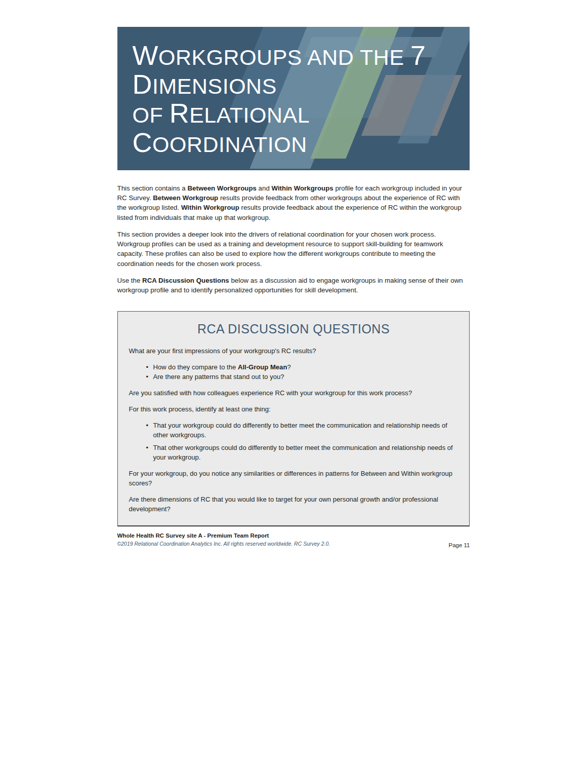WORKGROUPS AND THE 7 DIMENSIONS
OF RELATIONAL COORDINATION
This section contains a Between Workgroups and Within Workgroups profile for each workgroup included in your RC Survey. Between Workgroup results provide feedback from other workgroups about the experience of RC with the workgroup listed. Within Workgroup results provide feedback about the experience of RC within the workgroup listed from individuals that make up that workgroup.
This section provides a deeper look into the drivers of relational coordination for your chosen work process. Workgroup profiles can be used as a training and development resource to support skill-building for teamwork capacity. These profiles can also be used to explore how the different workgroups contribute to meeting the coordination needs for the chosen work process.
Use the RCA Discussion Questions below as a discussion aid to engage workgroups in making sense of their own workgroup profile and to identify personalized opportunities for skill development.
RCA Discussion Questions
What are your first impressions of your workgroup's RC results?
How do they compare to the All-Group Mean?
Are there any patterns that stand out to you?
Are you satisfied with how colleagues experience RC with your workgroup for this work process?
For this work process, identify at least one thing:
That your workgroup could do differently to better meet the communication and relationship needs of other workgroups.
That other workgroups could do differently to better meet the communication and relationship needs of your workgroup.
For your workgroup, do you notice any similarities or differences in patterns for Between and Within workgroup scores?
Are there dimensions of RC that you would like to target for your own personal growth and/or professional development?
Whole Health RC Survey site A - Premium Team Report
©2019 Relational Coordination Analytics Inc. All rights reserved worldwide. RC Survey 2.0.
Page 11